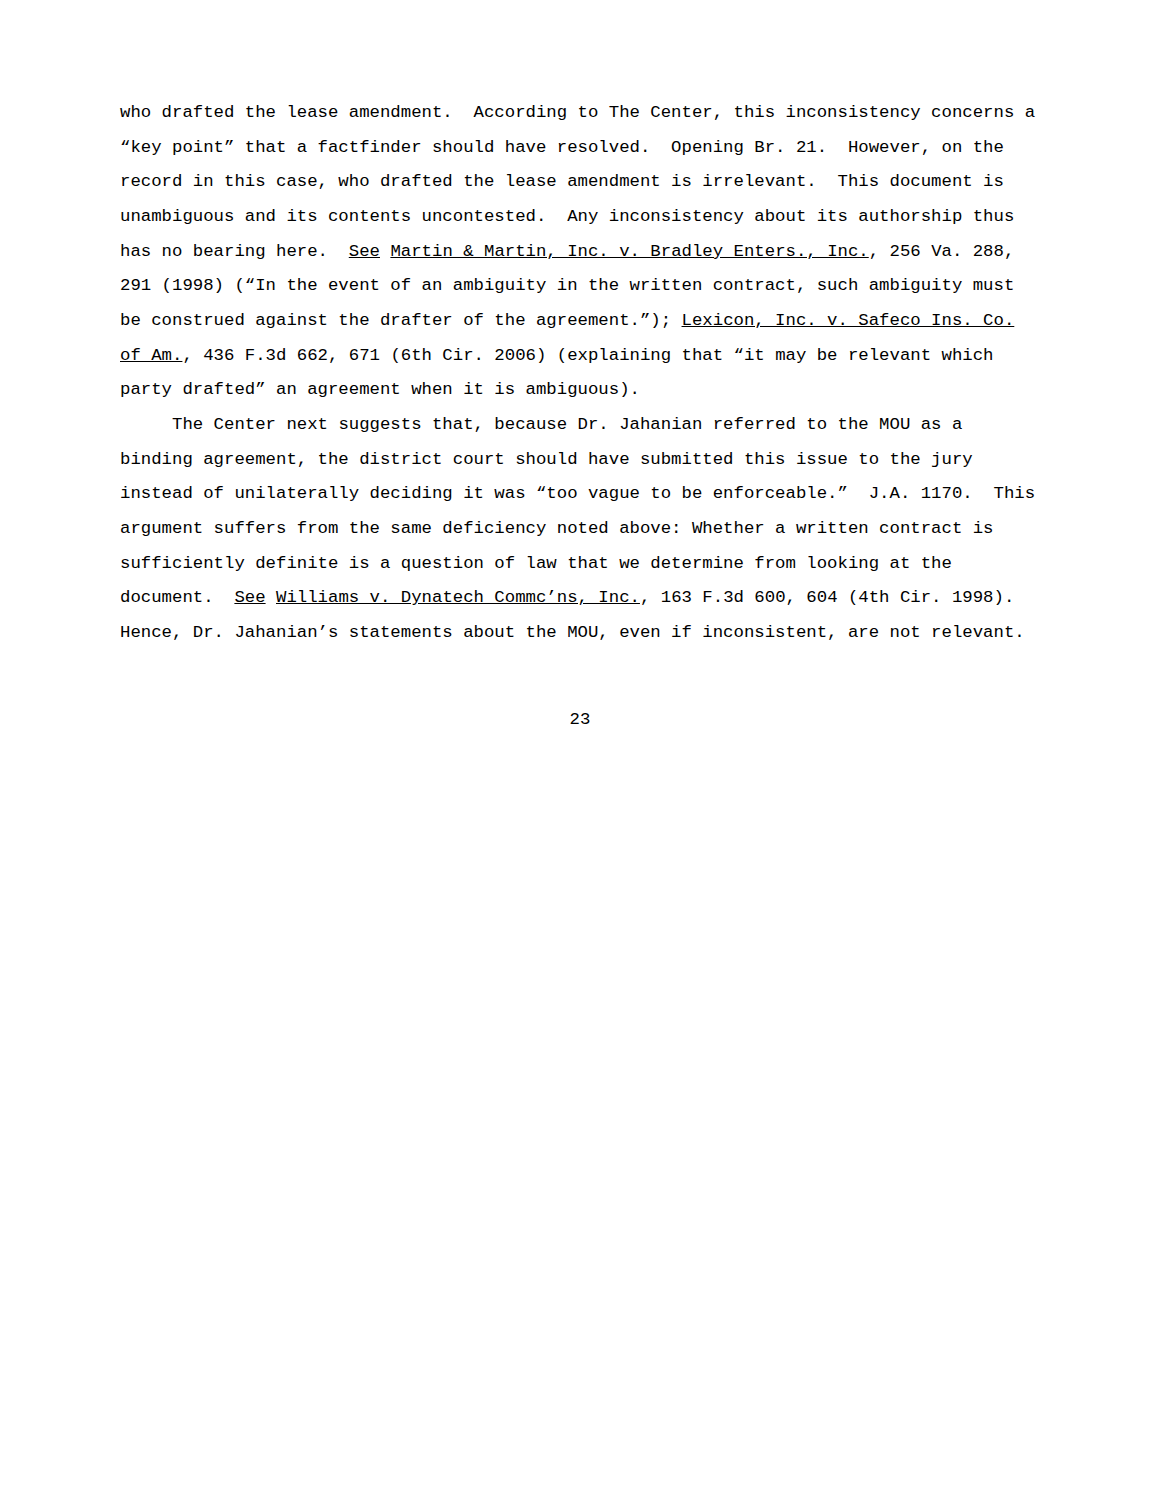who drafted the lease amendment. According to The Center, this inconsistency concerns a “key point” that a factfinder should have resolved. Opening Br. 21. However, on the record in this case, who drafted the lease amendment is irrelevant. This document is unambiguous and its contents uncontested. Any inconsistency about its authorship thus has no bearing here. See Martin & Martin, Inc. v. Bradley Enters., Inc., 256 Va. 288, 291 (1998) (“In the event of an ambiguity in the written contract, such ambiguity must be construed against the drafter of the agreement.”); Lexicon, Inc. v. Safeco Ins. Co. of Am., 436 F.3d 662, 671 (6th Cir. 2006) (explaining that “it may be relevant which party drafted” an agreement when it is ambiguous).
The Center next suggests that, because Dr. Jahanian referred to the MOU as a binding agreement, the district court should have submitted this issue to the jury instead of unilaterally deciding it was “too vague to be enforceable.” J.A. 1170. This argument suffers from the same deficiency noted above: Whether a written contract is sufficiently definite is a question of law that we determine from looking at the document. See Williams v. Dynatech Commc’ns, Inc., 163 F.3d 600, 604 (4th Cir. 1998). Hence, Dr. Jahanian’s statements about the MOU, even if inconsistent, are not relevant.
23